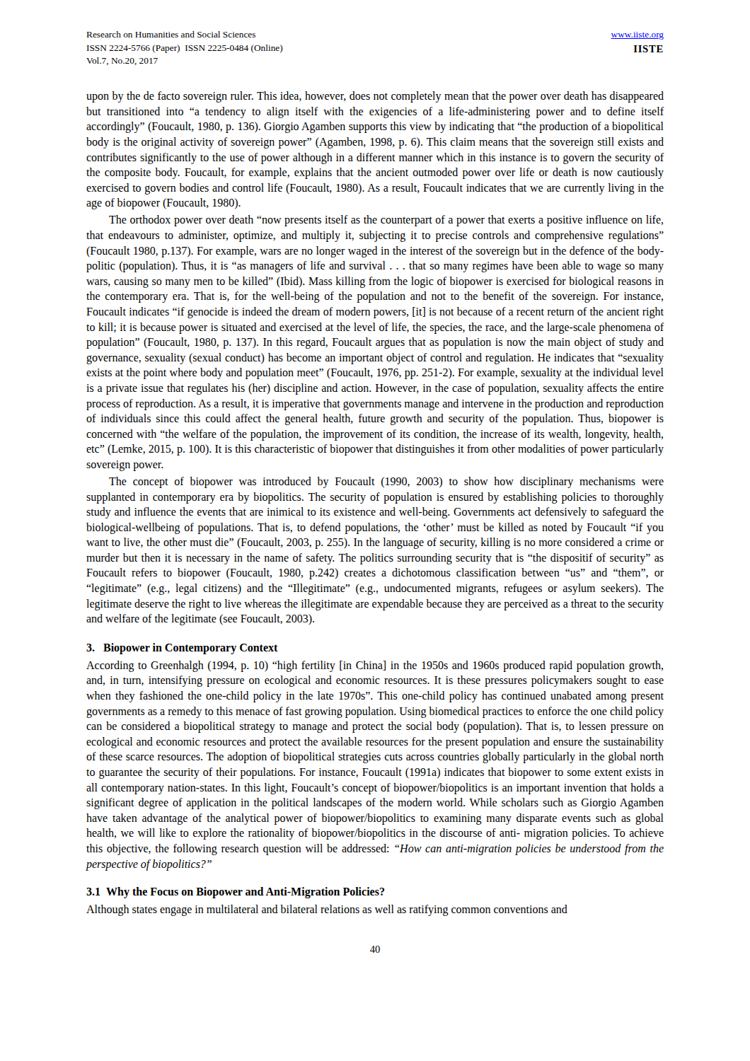Research on Humanities and Social Sciences
ISSN 2224-5766 (Paper) ISSN 2225-0484 (Online)
Vol.7, No.20, 2017
www.iiste.org
IISTE
upon by the de facto sovereign ruler. This idea, however, does not completely mean that the power over death has disappeared but transitioned into “a tendency to align itself with the exigencies of a life-administering power and to define itself accordingly” (Foucault, 1980, p. 136). Giorgio Agamben supports this view by indicating that “the production of a biopolitical body is the original activity of sovereign power” (Agamben, 1998, p. 6). This claim means that the sovereign still exists and contributes significantly to the use of power although in a different manner which in this instance is to govern the security of the composite body. Foucault, for example, explains that the ancient outmoded power over life or death is now cautiously exercised to govern bodies and control life (Foucault, 1980). As a result, Foucault indicates that we are currently living in the age of biopower (Foucault, 1980).
The orthodox power over death “now presents itself as the counterpart of a power that exerts a positive influence on life, that endeavours to administer, optimize, and multiply it, subjecting it to precise controls and comprehensive regulations” (Foucault 1980, p.137). For example, wars are no longer waged in the interest of the sovereign but in the defence of the body-politic (population). Thus, it is “as managers of life and survival . . . that so many regimes have been able to wage so many wars, causing so many men to be killed” (Ibid). Mass killing from the logic of biopower is exercised for biological reasons in the contemporary era. That is, for the well-being of the population and not to the benefit of the sovereign. For instance, Foucault indicates “if genocide is indeed the dream of modern powers, [it] is not because of a recent return of the ancient right to kill; it is because power is situated and exercised at the level of life, the species, the race, and the large-scale phenomena of population” (Foucault, 1980, p. 137). In this regard, Foucault argues that as population is now the main object of study and governance, sexuality (sexual conduct) has become an important object of control and regulation. He indicates that “sexuality exists at the point where body and population meet” (Foucault, 1976, pp. 251-2). For example, sexuality at the individual level is a private issue that regulates his (her) discipline and action. However, in the case of population, sexuality affects the entire process of reproduction. As a result, it is imperative that governments manage and intervene in the production and reproduction of individuals since this could affect the general health, future growth and security of the population. Thus, biopower is concerned with “the welfare of the population, the improvement of its condition, the increase of its wealth, longevity, health, etc” (Lemke, 2015, p. 100). It is this characteristic of biopower that distinguishes it from other modalities of power particularly sovereign power.
The concept of biopower was introduced by Foucault (1990, 2003) to show how disciplinary mechanisms were supplanted in contemporary era by biopolitics. The security of population is ensured by establishing policies to thoroughly study and influence the events that are inimical to its existence and well-being. Governments act defensively to safeguard the biological-wellbeing of populations. That is, to defend populations, the ‘other’ must be killed as noted by Foucault “if you want to live, the other must die” (Foucault, 2003, p. 255). In the language of security, killing is no more considered a crime or murder but then it is necessary in the name of safety. The politics surrounding security that is “the dispositif of security” as Foucault refers to biopower (Foucault, 1980, p.242) creates a dichotomous classification between “us” and “them”, or “legitimate” (e.g., legal citizens) and the “Illegitimate” (e.g., undocumented migrants, refugees or asylum seekers). The legitimate deserve the right to live whereas the illegitimate are expendable because they are perceived as a threat to the security and welfare of the legitimate (see Foucault, 2003).
3. Biopower in Contemporary Context
According to Greenhalgh (1994, p. 10) “high fertility [in China] in the 1950s and 1960s produced rapid population growth, and, in turn, intensifying pressure on ecological and economic resources. It is these pressures policymakers sought to ease when they fashioned the one-child policy in the late 1970s”. This one-child policy has continued unabated among present governments as a remedy to this menace of fast growing population. Using biomedical practices to enforce the one child policy can be considered a biopolitical strategy to manage and protect the social body (population). That is, to lessen pressure on ecological and economic resources and protect the available resources for the present population and ensure the sustainability of these scarce resources. The adoption of biopolitical strategies cuts across countries globally particularly in the global north to guarantee the security of their populations. For instance, Foucault (1991a) indicates that biopower to some extent exists in all contemporary nation-states. In this light, Foucault’s concept of biopower/biopolitics is an important invention that holds a significant degree of application in the political landscapes of the modern world. While scholars such as Giorgio Agamben have taken advantage of the analytical power of biopower/biopolitics to examining many disparate events such as global health, we will like to explore the rationality of biopower/biopolitics in the discourse of anti- migration policies. To achieve this objective, the following research question will be addressed: “How can anti-migration policies be understood from the perspective of biopolitics?”
3.1 Why the Focus on Biopower and Anti-Migration Policies?
Although states engage in multilateral and bilateral relations as well as ratifying common conventions and
40